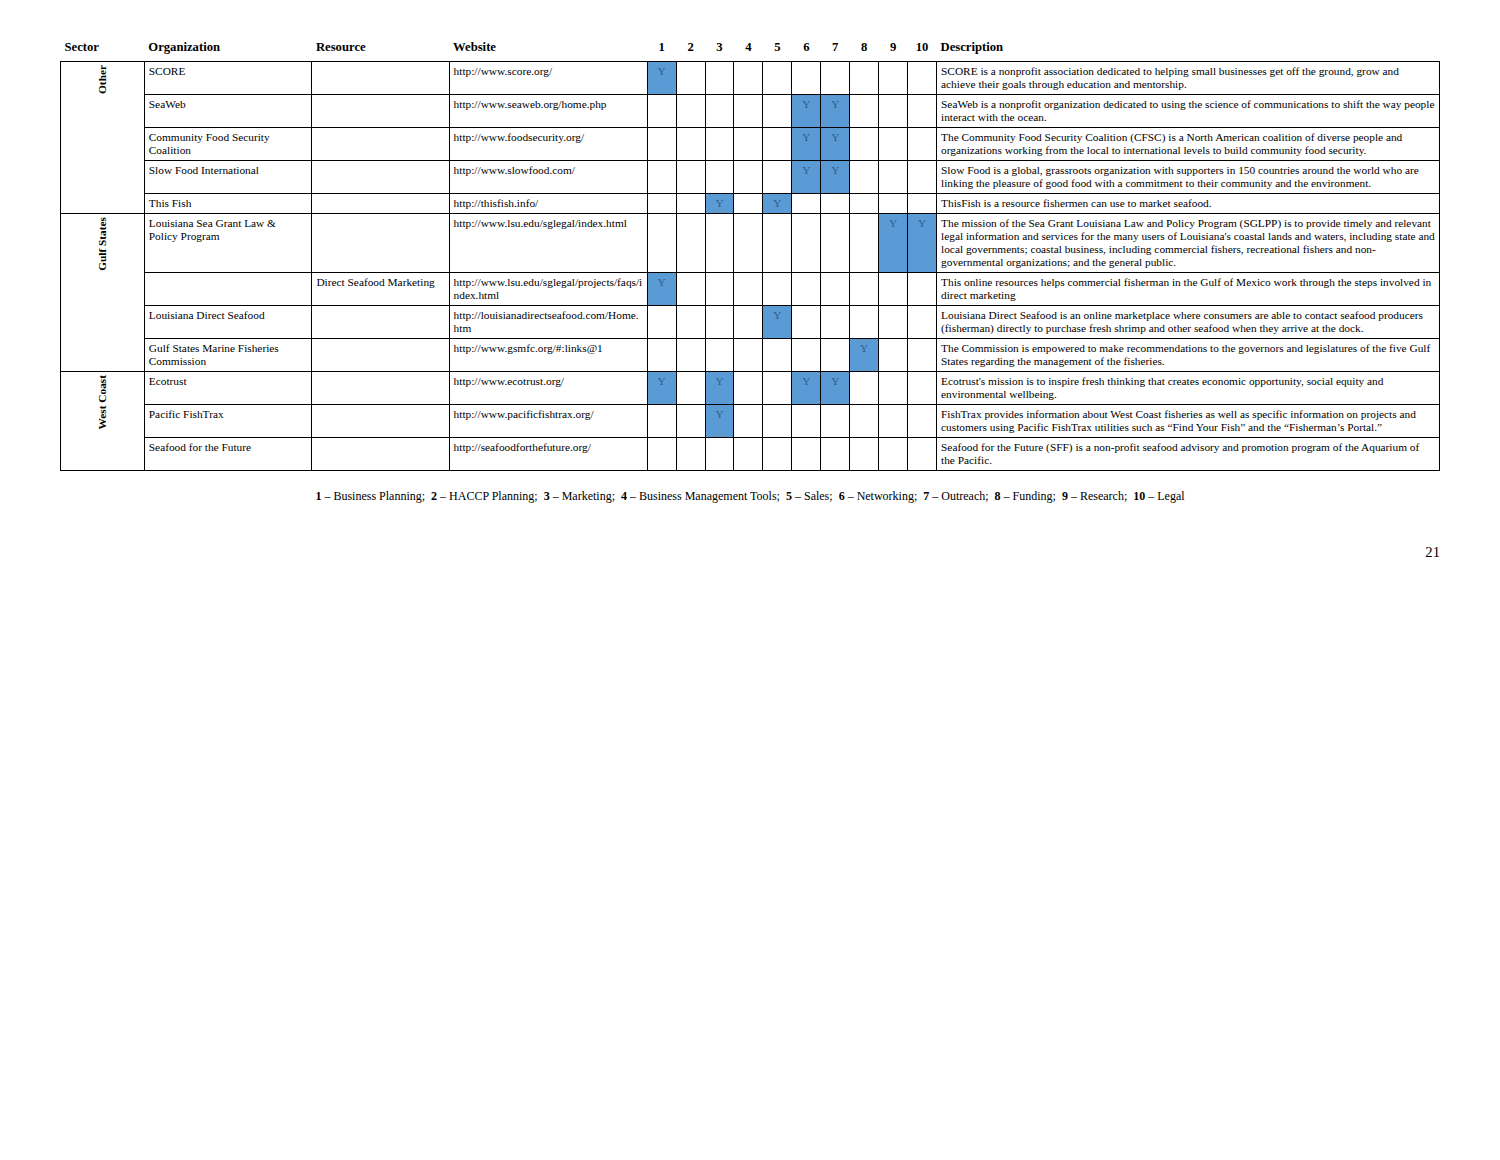| Sector | Organization | Resource | Website | 1 | 2 | 3 | 4 | 5 | 6 | 7 | 8 | 9 | 10 | Description |
| --- | --- | --- | --- | --- | --- | --- | --- | --- | --- | --- | --- | --- | --- | --- |
| Other | SCORE | | http://www.score.org/ | Y | | | | | | | | | | SCORE is a nonprofit association dedicated to helping small businesses get off the ground, grow and achieve their goals through education and mentorship. |
| SeaWeb | | http://www.seaweb.org/home.php | | | | | | Y | Y | | | | SeaWeb is a nonprofit organization dedicated to using the science of communications to shift the way people interact with the ocean. |
| Community Food Security Coalition | | http://www.foodsecurity.org/ | | | | | | Y | Y | | | | The Community Food Security Coalition (CFSC) is a North American coalition of diverse people and organizations working from the local to international levels to build community food security. |
| Slow Food International | | http://www.slowfood.com/ | | | | | | Y | Y | | | | Slow Food is a global, grassroots organization with supporters in 150 countries around the world who are linking the pleasure of good food with a commitment to their community and the environment. |
| This Fish | | http://thisfish.info/ | | | Y | | Y | | | | | | ThisFish is a resource fishermen can use to market seafood. |
| Gulf States | Louisiana Sea Grant Law & Policy Program | | http://www.lsu.edu/sglegal/index.html | | | | | | | | | Y | Y | The mission of the Sea Grant Louisiana Law and Policy Program (SGLPP) is to provide timely and relevant legal information and services for the many users of Louisiana's coastal lands and waters, including state and local governments; coastal business, including commercial fishers, recreational fishers and non-governmental organizations; and the general public. |
| | Direct Seafood Marketing | http://www.lsu.edu/sglegal/projects/faqs/index.html | Y | | | | | | | | | | This online resources helps commercial fisherman in the Gulf of Mexico work through the steps involved in direct marketing |
| Louisiana Direct Seafood | | http://louisianadirectseafood.com/Home.htm | | | | | Y | | | | | | Louisiana Direct Seafood is an online marketplace where consumers are able to contact seafood producers (fisherman) directly to purchase fresh shrimp and other seafood when they arrive at the dock. |
| Gulf States Marine Fisheries Commission | | http://www.gsmfc.org/#:links@1 | | | | | | | | Y | | | The Commission is empowered to make recommendations to the governors and legislatures of the five Gulf States regarding the management of the fisheries. |
| West Coast | Ecotrust | | http://www.ecotrust.org/ | Y | | Y | | | Y | Y | | | | Ecotrust's mission is to inspire fresh thinking that creates economic opportunity, social equity and environmental wellbeing. |
| Pacific FishTrax | | http://www.pacificfishtrax.org/ | | | Y | | | | | | | | FishTrax provides information about West Coast fisheries as well as specific information on projects and customers using Pacific FishTrax utilities such as “Find Your Fish” and the “Fisherman’s Portal.” |
| Seafood for the Future | | http://seafoodforthefuture.org/ | | | | | | | | | | | Seafood for the Future (SFF) is a non-profit seafood advisory and promotion program of the Aquarium of the Pacific. |
1 – Business Planning; 2 – HACCP Planning; 3 – Marketing; 4 – Business Management Tools; 5 – Sales; 6 – Networking; 7 – Outreach; 8 – Funding; 9 – Research; 10 – Legal
21